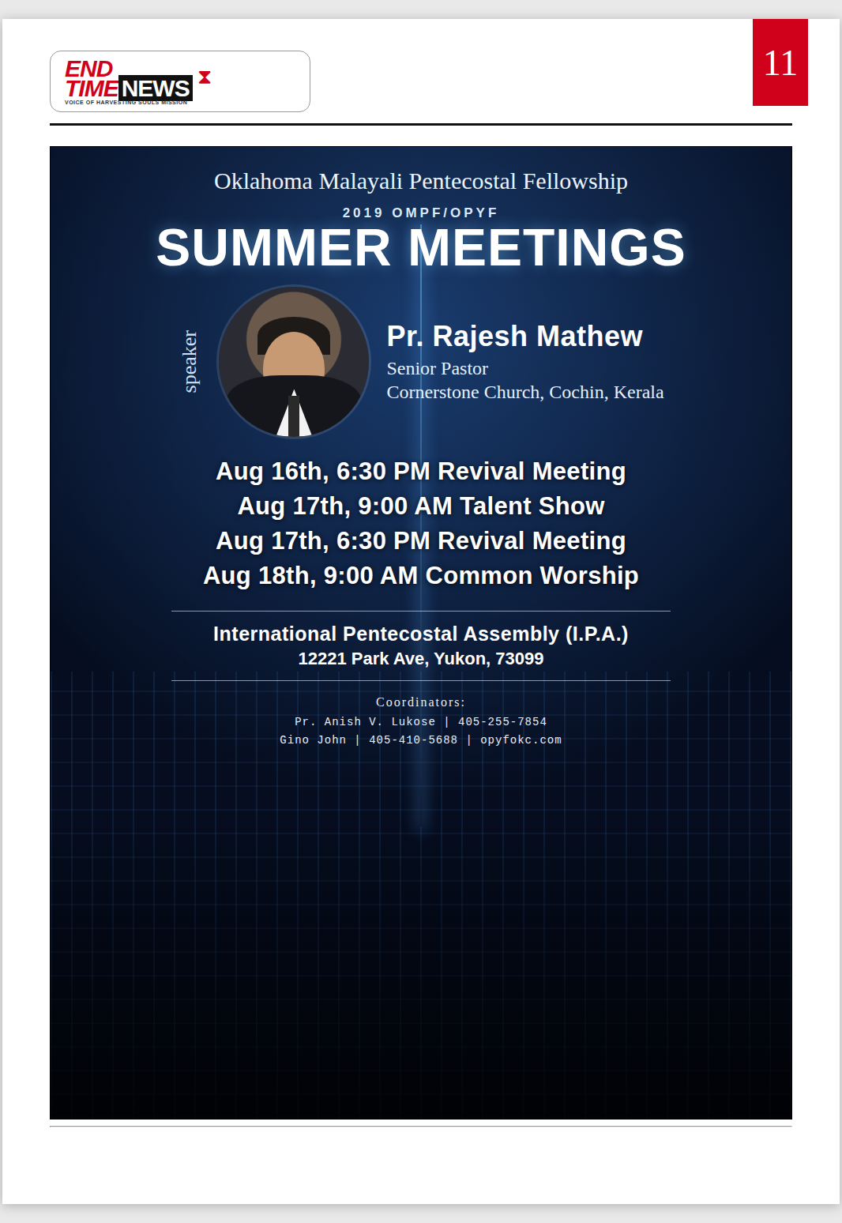END TIME NEWS VOICE OF HARVESTING SOULS MISSION
⧗
11
Oklahoma Malayali Pentecostal Fellowship
2019 OMPF/OPYF
SUMMER MEETINGS
speaker
Pr. Rajesh Mathew
Senior Pastor
Cornerstone Church, Cochin, Kerala
Aug 16th, 6:30 PM Revival Meeting
Aug 17th, 9:00 AM Talent Show
Aug 17th, 6:30 PM Revival Meeting
Aug 18th, 9:00 AM Common Worship
International Pentecostal Assembly (I.P.A.)
12221 Park Ave, Yukon, 73099
Coordinators: Pr. Anish V. Lukose | 405-255-7854
Gino John | 405-410-5688 | opyfokc.com